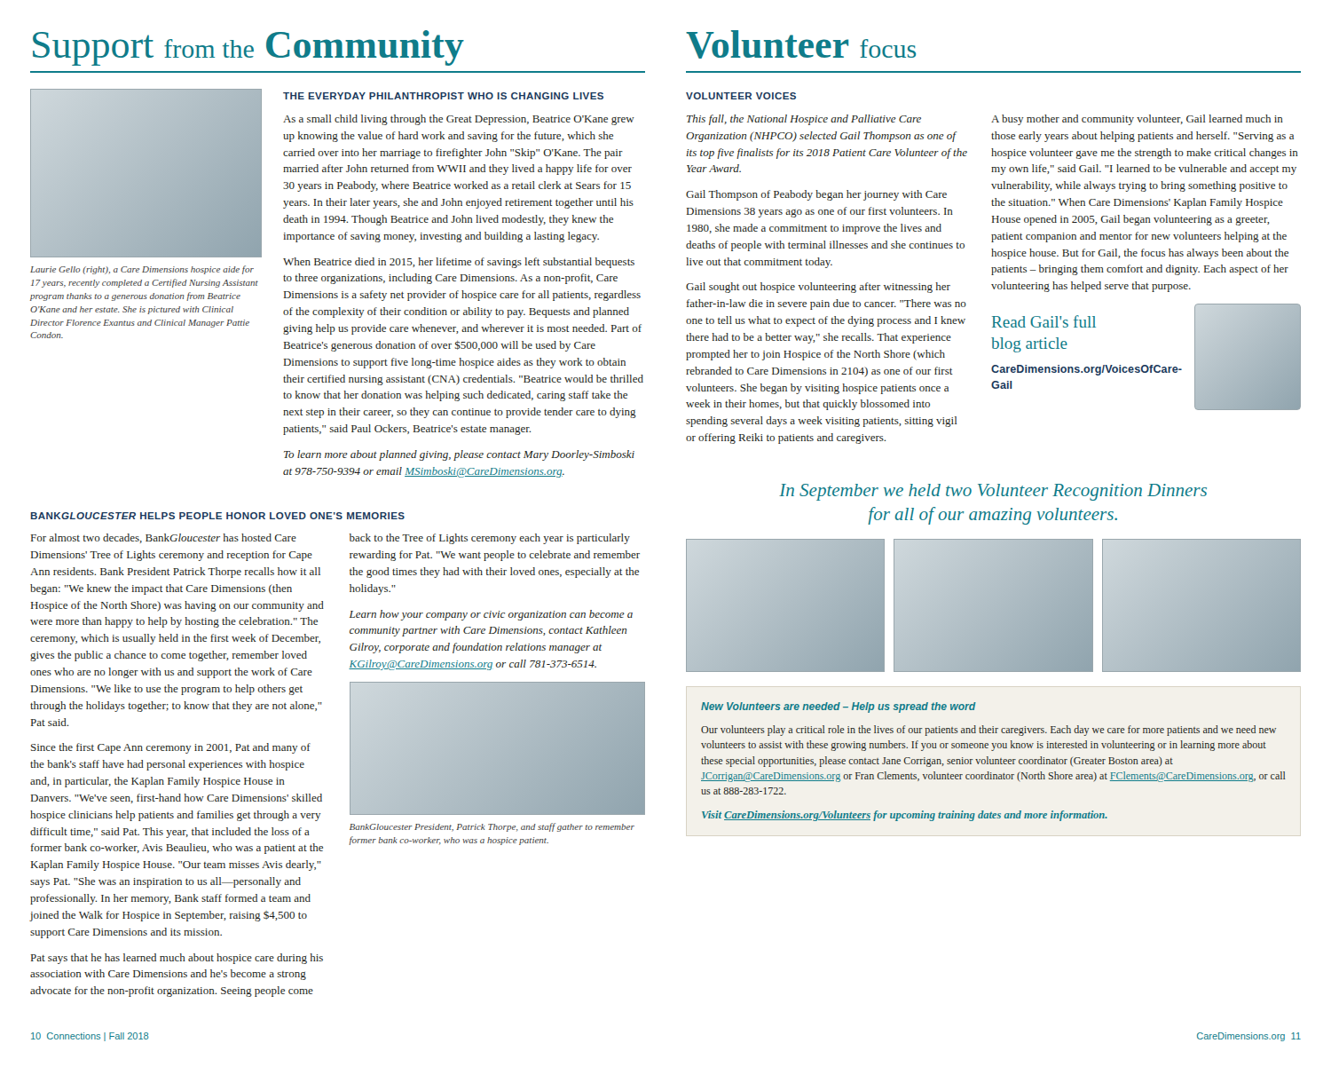Support from the Community
Laurie Gello (right), a Care Dimensions hospice aide for 17 years, recently completed a Certified Nursing Assistant program thanks to a generous donation from Beatrice O'Kane and her estate. She is pictured with Clinical Director Florence Exantus and Clinical Manager Pattie Condon.
The Everyday Philanthropist Who Is Changing Lives
As a small child living through the Great Depression, Beatrice O'Kane grew up knowing the value of hard work and saving for the future, which she carried over into her marriage to firefighter John "Skip" O'Kane. The pair married after John returned from WWII and they lived a happy life for over 30 years in Peabody, where Beatrice worked as a retail clerk at Sears for 15 years. In their later years, she and John enjoyed retirement together until his death in 1994. Though Beatrice and John lived modestly, they knew the importance of saving money, investing and building a lasting legacy.
When Beatrice died in 2015, her lifetime of savings left substantial bequests to three organizations, including Care Dimensions. As a non-profit, Care Dimensions is a safety net provider of hospice care for all patients, regardless of the complexity of their condition or ability to pay. Bequests and planned giving help us provide care whenever, and wherever it is most needed. Part of Beatrice's generous donation of over $500,000 will be used by Care Dimensions to support five long-time hospice aides as they work to obtain their certified nursing assistant (CNA) credentials. "Beatrice would be thrilled to know that her donation was helping such dedicated, caring staff take the next step in their career, so they can continue to provide tender care to dying patients," said Paul Ockers, Beatrice's estate manager.
To learn more about planned giving, please contact Mary Doorley-Simboski at 978-750-9394 or email MSimboski@CareDimensions.org.
BankGloucester Helps People Honor Loved One's Memories
For almost two decades, BankGloucester has hosted Care Dimensions' Tree of Lights ceremony and reception for Cape Ann residents. Bank President Patrick Thorpe recalls how it all began: "We knew the impact that Care Dimensions (then Hospice of the North Shore) was having on our community and were more than happy to help by hosting the celebration." The ceremony, which is usually held in the first week of December, gives the public a chance to come together, remember loved ones who are no longer with us and support the work of Care Dimensions. "We like to use the program to help others get through the holidays together; to know that they are not alone," Pat said.
Since the first Cape Ann ceremony in 2001, Pat and many of the bank's staff have had personal experiences with hospice and, in particular, the Kaplan Family Hospice House in Danvers. "We've seen, first-hand how Care Dimensions' skilled hospice clinicians help patients and families get through a very difficult time," said Pat. This year, that included the loss of a former bank co-worker, Avis Beaulieu, who was a patient at the Kaplan Family Hospice House. "Our team misses Avis dearly," says Pat. "She was an inspiration to us all—personally and professionally. In her memory, Bank staff formed a team and joined the Walk for Hospice in September, raising $4,500 to support Care Dimensions and its mission.
Pat says that he has learned much about hospice care during his association with Care Dimensions and he's become a strong advocate for the non-profit organization. Seeing people come
back to the Tree of Lights ceremony each year is particularly rewarding for Pat. "We want people to celebrate and remember the good times they had with their loved ones, especially at the holidays."
Learn how your company or civic organization can become a community partner with Care Dimensions, contact Kathleen Gilroy, corporate and foundation relations manager at KGilroy@CareDimensions.org or call 781-373-6514.
BankGloucester President, Patrick Thorpe, and staff gather to remember former bank co-worker, who was a hospice patient.
Volunteer focus
Volunteer Voices
This fall, the National Hospice and Palliative Care Organization (NHPCO) selected Gail Thompson as one of its top five finalists for its 2018 Patient Care Volunteer of the Year Award.
Gail Thompson of Peabody began her journey with Care Dimensions 38 years ago as one of our first volunteers. In 1980, she made a commitment to improve the lives and deaths of people with terminal illnesses and she continues to live out that commitment today.
Gail sought out hospice volunteering after witnessing her father-in-law die in severe pain due to cancer. "There was no one to tell us what to expect of the dying process and I knew there had to be a better way," she recalls. That experience prompted her to join Hospice of the North Shore (which rebranded to Care Dimensions in 2104) as one of our first volunteers. She began by visiting hospice patients once a week in their homes, but that quickly blossomed into spending several days a week visiting patients, sitting vigil or offering Reiki to patients and caregivers.
A busy mother and community volunteer, Gail learned much in those early years about helping patients and herself. "Serving as a hospice volunteer gave me the strength to make critical changes in my own life," said Gail. "I learned to be vulnerable and accept my vulnerability, while always trying to bring something positive to the situation." When Care Dimensions' Kaplan Family Hospice House opened in 2005, Gail began volunteering as a greeter, patient companion and mentor for new volunteers helping at the hospice house. But for Gail, the focus has always been about the patients – bringing them comfort and dignity. Each aspect of her volunteering has helped serve that purpose.
Read Gail's full
blog article
CareDimensions.org/VoicesOfCare-Gail
In September we held two Volunteer Recognition Dinners
for all of our amazing volunteers.
New Volunteers are needed – Help us spread the word
Our volunteers play a critical role in the lives of our patients and their caregivers. Each day we care for more patients and we need new volunteers to assist with these growing numbers. If you or someone you know is interested in volunteering or in learning more about these special opportunities, please contact Jane Corrigan, senior volunteer coordinator (Greater Boston area) at JCorrigan@CareDimensions.org or Fran Clements, volunteer coordinator (North Shore area) at FClements@CareDimensions.org, or call us at 888-283-1722.
Visit CareDimensions.org/Volunteers for upcoming training dates and more information.
10 Connections | Fall 2018
CareDimensions.org 11